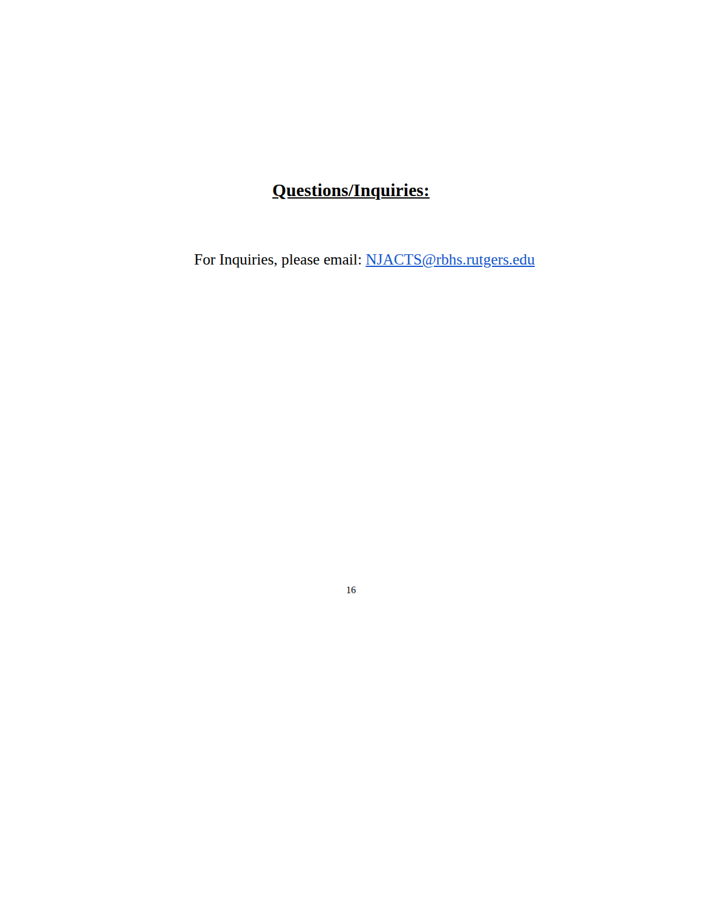Questions/Inquiries:
For Inquiries, please email: NJACTS@rbhs.rutgers.edu
16